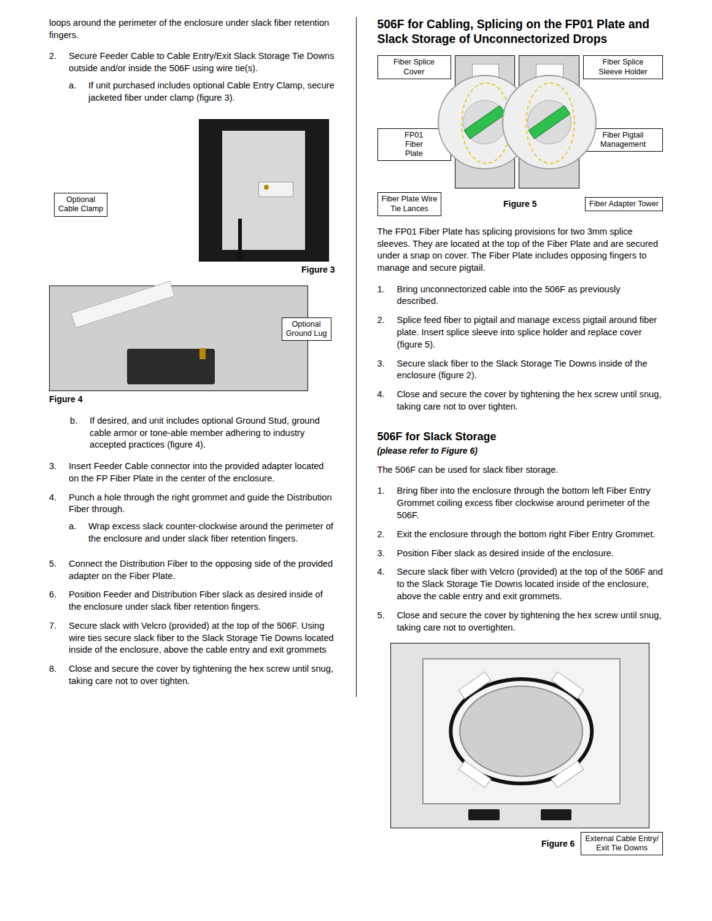loops around the perimeter of the enclosure under slack fiber retention fingers.
2. Secure Feeder Cable to Cable Entry/Exit Slack Storage Tie Downs outside and/or inside the 506F using wire tie(s).
a. If unit purchased includes optional Cable Entry Clamp, secure jacketed fiber under clamp (figure 3).
Optional
Cable Clamp
Figure 3
Optional
Ground Lug
Figure 4
b. If desired, and unit includes optional Ground Stud, ground cable armor or tone-able member adhering to industry accepted practices (figure 4).
3. Insert Feeder Cable connector into the provided adapter located on the FP Fiber Plate in the center of the enclosure.
4. Punch a hole through the right grommet and guide the Distribution Fiber through.
a. Wrap excess slack counter-clockwise around the perimeter of the enclosure and under slack fiber retention fingers.
5. Connect the Distribution Fiber to the opposing side of the provided adapter on the Fiber Plate.
6. Position Feeder and Distribution Fiber slack as desired inside of the enclosure under slack fiber retention fingers.
7. Secure slack with Velcro (provided) at the top of the 506F. Using wire ties secure slack fiber to the Slack Storage Tie Downs located inside of the enclosure, above the cable entry and exit grommets
8. Close and secure the cover by tightening the hex screw until snug, taking care not to over tighten.
506F for Cabling, Splicing on the FP01 Plate and Slack Storage of Unconnectorized Drops
Fiber Splice
Cover FP01
Fiber
Plate
Fiber Splice
Sleeve Holder Fiber Pigtail
Management
Fiber Plate Wire
Tie Lances Figure 5 Fiber Adapter Tower
The FP01 Fiber Plate has splicing provisions for two 3mm splice sleeves. They are located at the top of the Fiber Plate and are secured under a snap on cover. The Fiber Plate includes opposing fingers to manage and secure pigtail.
1. Bring unconnectorized cable into the 506F as previously described.
2. Splice feed fiber to pigtail and manage excess pigtail around fiber plate. Insert splice sleeve into splice holder and replace cover (figure 5).
3. Secure slack fiber to the Slack Storage Tie Downs inside of the enclosure (figure 2).
4. Close and secure the cover by tightening the hex screw until snug, taking care not to over tighten.
506F for Slack Storage
(please refer to Figure 6)
The 506F can be used for slack fiber storage.
1. Bring fiber into the enclosure through the bottom left Fiber Entry Grommet coiling excess fiber clockwise around perimeter of the 506F.
2. Exit the enclosure through the bottom right Fiber Entry Grommet.
3. Position Fiber slack as desired inside of the enclosure.
4. Secure slack fiber with Velcro (provided) at the top of the 506F and to the Slack Storage Tie Downs located inside of the enclosure, above the cable entry and exit grommets.
5. Close and secure the cover by tightening the hex screw until snug, taking care not to overtighten.
Figure 6 External Cable Entry/
Exit Tie Downs